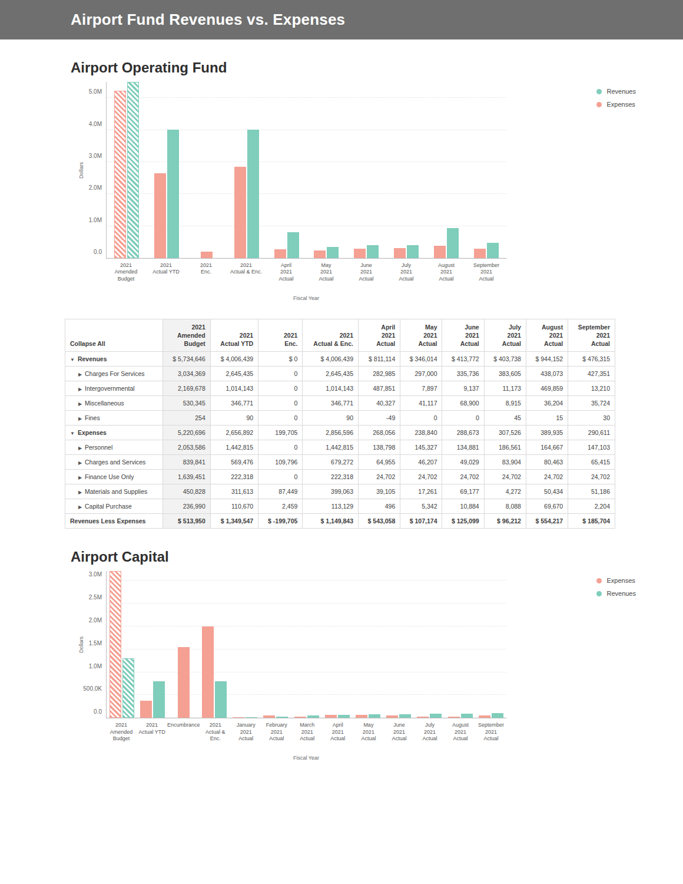Airport Fund Revenues vs. Expenses
Airport Operating Fund
Revenues
Expenses
Dollars
0.0
1.0M
2.0M
3.0M
4.0M
5.0M
2021
Amended
Budget
2021
Actual YTD
2021
Enc.
2021
Actual & Enc.
April
2021
Actual
May
2021
Actual
June
2021
Actual
July
2021
Actual
August
2021
Actual
September
2021
Actual
Fiscal Year
| Collapse All | 2021 Amended Budget | 2021 Actual YTD | 2021 Enc. | 2021 Actual & Enc. | April 2021 Actual | May 2021 Actual | June 2021 Actual | July 2021 Actual | August 2021 Actual | September 2021 Actual |
| --- | --- | --- | --- | --- | --- | --- | --- | --- | --- | --- |
| ▼ Revenues | $ 5,734,646 | $ 4,006,439 | $ 0 | $ 4,006,439 | $ 811,114 | $ 346,014 | $ 413,772 | $ 403,738 | $ 944,152 | $ 476,315 |
| ▶ Charges For Services | 3,034,369 | 2,645,435 | 0 | 2,645,435 | 282,985 | 297,000 | 335,736 | 383,605 | 438,073 | 427,351 |
| ▶ Intergovernmental | 2,169,678 | 1,014,143 | 0 | 1,014,143 | 487,851 | 7,897 | 9,137 | 11,173 | 469,859 | 13,210 |
| ▶ Miscellaneous | 530,345 | 346,771 | 0 | 346,771 | 40,327 | 41,117 | 68,900 | 8,915 | 36,204 | 35,724 |
| ▶ Fines | 254 | 90 | 0 | 90 | -49 | 0 | 0 | 45 | 15 | 30 |
| ▼ Expenses | 5,220,696 | 2,656,892 | 199,705 | 2,856,596 | 268,056 | 238,840 | 288,673 | 307,526 | 389,935 | 290,611 |
| ▶ Personnel | 2,053,586 | 1,442,815 | 0 | 1,442,815 | 138,798 | 145,327 | 134,881 | 186,561 | 164,667 | 147,103 |
| ▶ Charges and Services | 839,841 | 569,476 | 109,796 | 679,272 | 64,955 | 46,207 | 49,029 | 83,904 | 80,463 | 65,415 |
| ▶ Finance Use Only | 1,639,451 | 222,318 | 0 | 222,318 | 24,702 | 24,702 | 24,702 | 24,702 | 24,702 | 24,702 |
| ▶ Materials and Supplies | 450,828 | 311,613 | 87,449 | 399,063 | 39,105 | 17,261 | 69,177 | 4,272 | 50,434 | 51,186 |
| ▶ Capital Purchase | 236,990 | 110,670 | 2,459 | 113,129 | 496 | 5,342 | 10,884 | 8,088 | 69,670 | 2,204 |
| Revenues Less Expenses | $ 513,950 | $ 1,349,547 | $ -199,705 | $ 1,149,843 | $ 543,058 | $ 107,174 | $ 125,099 | $ 96,212 | $ 554,217 | $ 185,704 |
Airport Capital
Expenses
Revenues
Dollars
0.0
500.0K
1.0M
1.5M
2.0M
2.5M
3.0M
2021
Amended
Budget
2021
Actual YTD
Encumbrance
2021
Actual & Enc.
January
2021
Actual
February
2021
Actual
March
2021
Actual
April
2021
Actual
May
2021
Actual
June
2021
Actual
July
2021
Actual
August
2021
Actual
September
2021
Actual
Fiscal Year